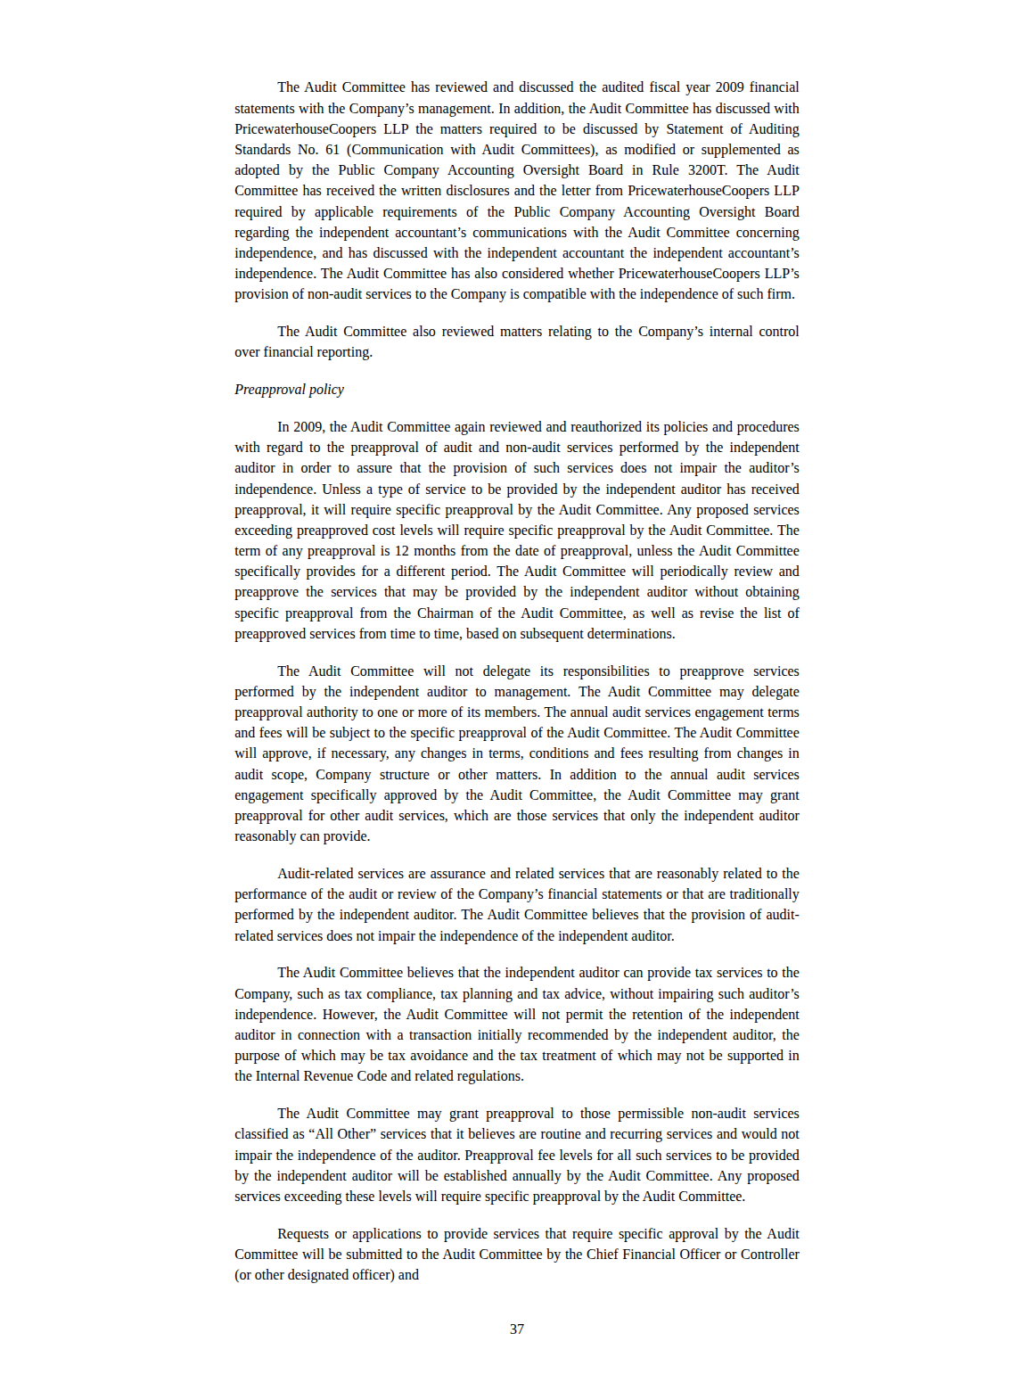The Audit Committee has reviewed and discussed the audited fiscal year 2009 financial statements with the Company’s management. In addition, the Audit Committee has discussed with PricewaterhouseCoopers LLP the matters required to be discussed by Statement of Auditing Standards No. 61 (Communication with Audit Committees), as modified or supplemented as adopted by the Public Company Accounting Oversight Board in Rule 3200T. The Audit Committee has received the written disclosures and the letter from PricewaterhouseCoopers LLP required by applicable requirements of the Public Company Accounting Oversight Board regarding the independent accountant’s communications with the Audit Committee concerning independence, and has discussed with the independent accountant the independent accountant’s independence. The Audit Committee has also considered whether PricewaterhouseCoopers LLP’s provision of non-audit services to the Company is compatible with the independence of such firm.
The Audit Committee also reviewed matters relating to the Company’s internal control over financial reporting.
Preapproval policy
In 2009, the Audit Committee again reviewed and reauthorized its policies and procedures with regard to the preapproval of audit and non-audit services performed by the independent auditor in order to assure that the provision of such services does not impair the auditor’s independence. Unless a type of service to be provided by the independent auditor has received preapproval, it will require specific preapproval by the Audit Committee. Any proposed services exceeding preapproved cost levels will require specific preapproval by the Audit Committee. The term of any preapproval is 12 months from the date of preapproval, unless the Audit Committee specifically provides for a different period. The Audit Committee will periodically review and preapprove the services that may be provided by the independent auditor without obtaining specific preapproval from the Chairman of the Audit Committee, as well as revise the list of preapproved services from time to time, based on subsequent determinations.
The Audit Committee will not delegate its responsibilities to preapprove services performed by the independent auditor to management. The Audit Committee may delegate preapproval authority to one or more of its members. The annual audit services engagement terms and fees will be subject to the specific preapproval of the Audit Committee. The Audit Committee will approve, if necessary, any changes in terms, conditions and fees resulting from changes in audit scope, Company structure or other matters. In addition to the annual audit services engagement specifically approved by the Audit Committee, the Audit Committee may grant preapproval for other audit services, which are those services that only the independent auditor reasonably can provide.
Audit-related services are assurance and related services that are reasonably related to the performance of the audit or review of the Company’s financial statements or that are traditionally performed by the independent auditor. The Audit Committee believes that the provision of audit-related services does not impair the independence of the independent auditor.
The Audit Committee believes that the independent auditor can provide tax services to the Company, such as tax compliance, tax planning and tax advice, without impairing such auditor’s independence. However, the Audit Committee will not permit the retention of the independent auditor in connection with a transaction initially recommended by the independent auditor, the purpose of which may be tax avoidance and the tax treatment of which may not be supported in the Internal Revenue Code and related regulations.
The Audit Committee may grant preapproval to those permissible non-audit services classified as “All Other” services that it believes are routine and recurring services and would not impair the independence of the auditor. Preapproval fee levels for all such services to be provided by the independent auditor will be established annually by the Audit Committee. Any proposed services exceeding these levels will require specific preapproval by the Audit Committee.
Requests or applications to provide services that require specific approval by the Audit Committee will be submitted to the Audit Committee by the Chief Financial Officer or Controller (or other designated officer) and
37